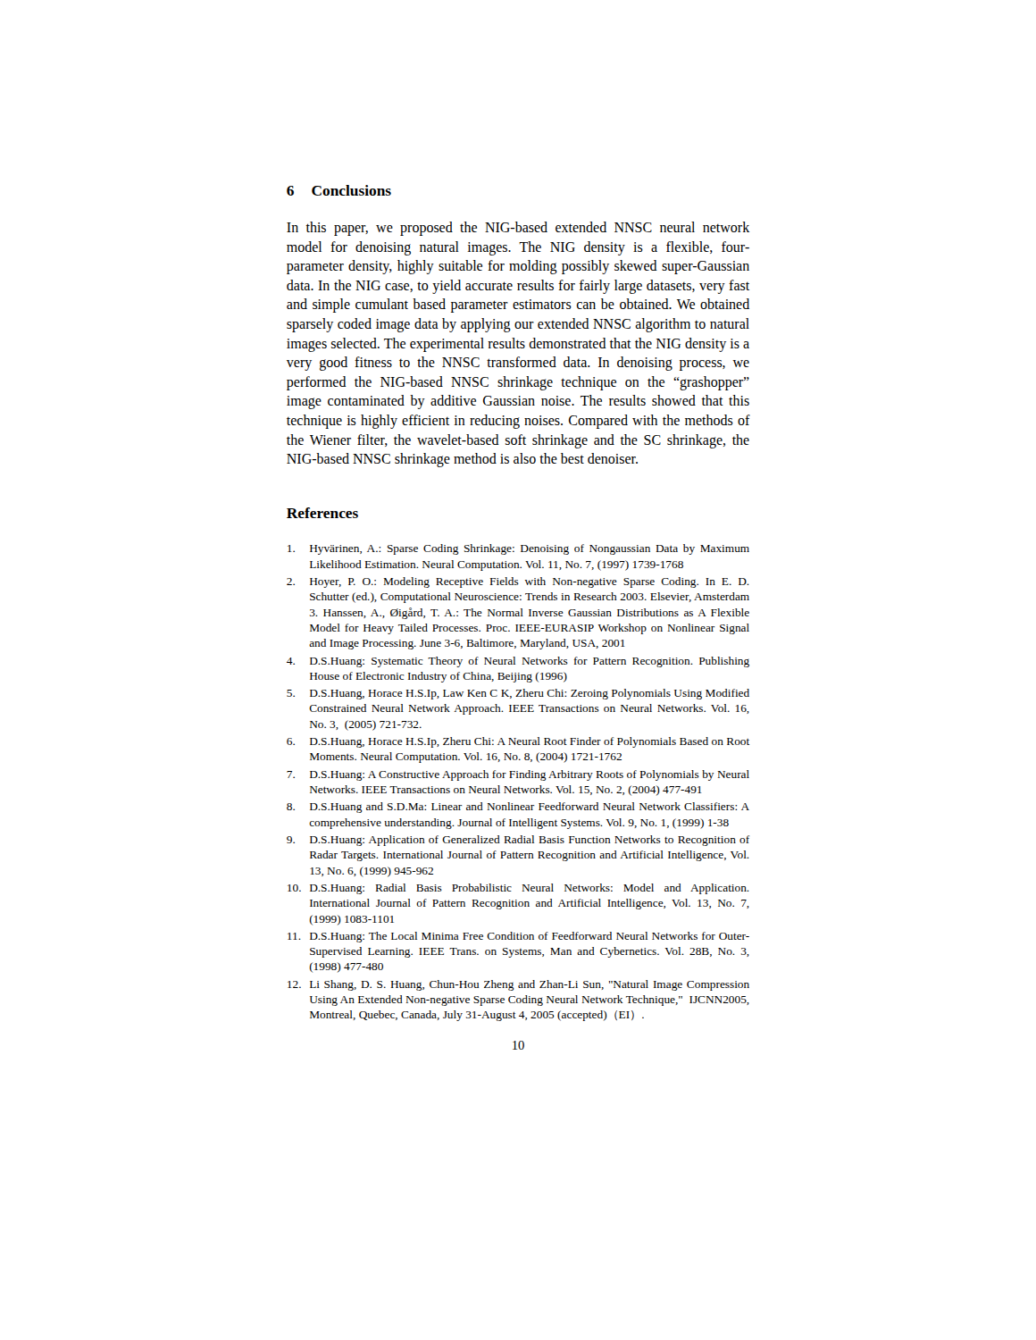6 Conclusions
In this paper, we proposed the NIG-based extended NNSC neural network model for denoising natural images. The NIG density is a flexible, four-parameter density, highly suitable for molding possibly skewed super-Gaussian data. In the NIG case, to yield accurate results for fairly large datasets, very fast and simple cumulant based parameter estimators can be obtained. We obtained sparsely coded image data by applying our extended NNSC algorithm to natural images selected. The experimental results demonstrated that the NIG density is a very good fitness to the NNSC transformed data. In denoising process, we performed the NIG-based NNSC shrinkage technique on the “grashopper” image contaminated by additive Gaussian noise. The results showed that this technique is highly efficient in reducing noises. Compared with the methods of the Wiener filter, the wavelet-based soft shrinkage and the SC shrinkage, the NIG-based NNSC shrinkage method is also the best denoiser.
References
1. Hyvärinen, A.: Sparse Coding Shrinkage: Denoising of Nongaussian Data by Maximum Likelihood Estimation. Neural Computation. Vol. 11, No. 7, (1997) 1739-1768
2. Hoyer, P. O.: Modeling Receptive Fields with Non-negative Sparse Coding. In E. D. Schutter (ed.), Computational Neuroscience: Trends in Research 2003. Elsevier, Amsterdam 3. Hanssen, A., Øigård, T. A.: The Normal Inverse Gaussian Distributions as A Flexible Model for Heavy Tailed Processes. Proc. IEEE-EURASIP Workshop on Nonlinear Signal and Image Processing. June 3-6, Baltimore, Maryland, USA, 2001
4. D.S.Huang: Systematic Theory of Neural Networks for Pattern Recognition. Publishing House of Electronic Industry of China, Beijing (1996)
5. D.S.Huang, Horace H.S.Ip, Law Ken C K, Zheru Chi: Zeroing Polynomials Using Modified Constrained Neural Network Approach. IEEE Transactions on Neural Networks. Vol. 16, No. 3, (2005) 721-732.
6. D.S.Huang, Horace H.S.Ip, Zheru Chi: A Neural Root Finder of Polynomials Based on Root Moments. Neural Computation. Vol. 16, No. 8, (2004) 1721-1762
7. D.S.Huang: A Constructive Approach for Finding Arbitrary Roots of Polynomials by Neural Networks. IEEE Transactions on Neural Networks. Vol. 15, No. 2, (2004) 477-491
8. D.S.Huang and S.D.Ma: Linear and Nonlinear Feedforward Neural Network Classifiers: A comprehensive understanding. Journal of Intelligent Systems. Vol. 9, No. 1, (1999) 1-38
9. D.S.Huang: Application of Generalized Radial Basis Function Networks to Recognition of Radar Targets. International Journal of Pattern Recognition and Artificial Intelligence, Vol. 13, No. 6, (1999) 945-962
10. D.S.Huang: Radial Basis Probabilistic Neural Networks: Model and Application. International Journal of Pattern Recognition and Artificial Intelligence, Vol. 13, No. 7, (1999) 1083-1101
11. D.S.Huang: The Local Minima Free Condition of Feedforward Neural Networks for Outer-Supervised Learning. IEEE Trans. on Systems, Man and Cybernetics. Vol. 28B, No. 3, (1998) 477-480
12. Li Shang, D. S. Huang, Chun-Hou Zheng and Zhan-Li Sun, "Natural Image Compression Using An Extended Non-negative Sparse Coding Neural Network Technique," IJCNN2005, Montreal, Quebec, Canada, July 31-August 4, 2005 (accepted)（EI）.
10